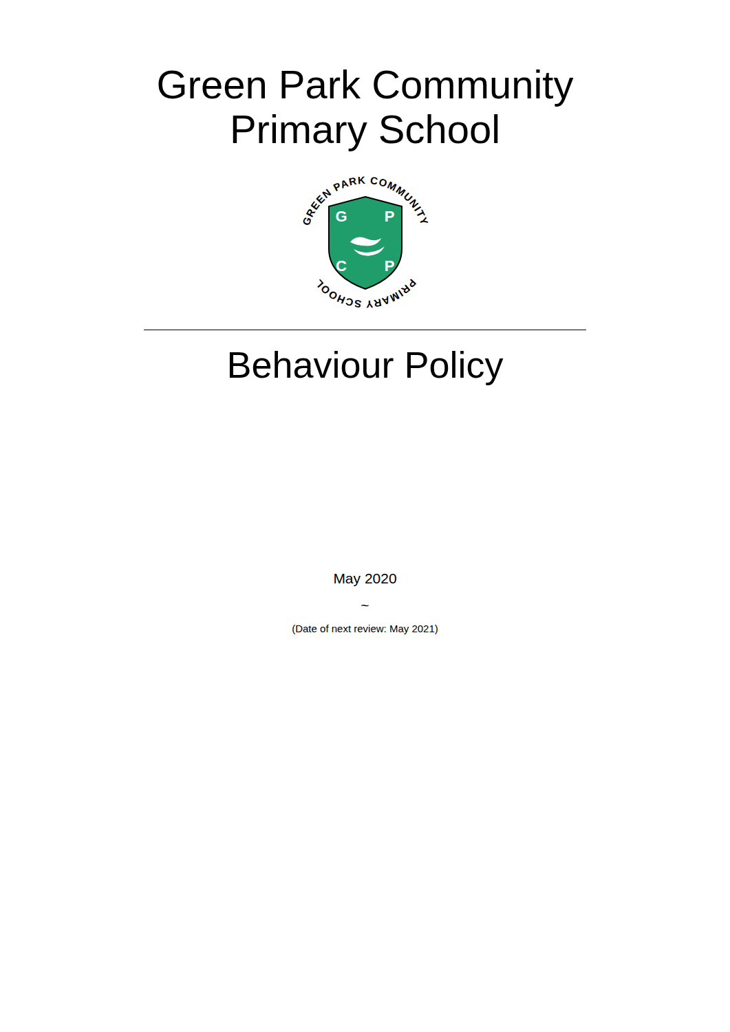Green Park Community Primary School
School crest: green shield with clasped hands, letters G P C P, encircled by the words Green Park Community Primary School GREEN PARK COMMUNITY PRIMARY SCHOOL G P C P
Behaviour Policy
May 2020
~
(Date of next review: May 2021)